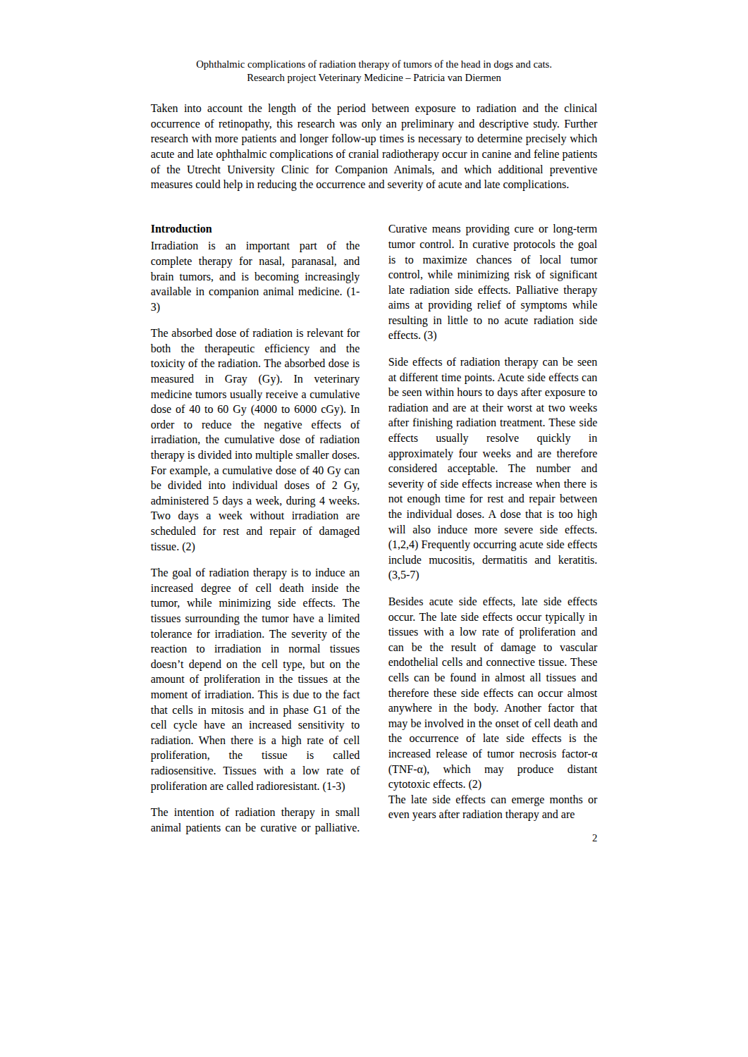Ophthalmic complications of radiation therapy of tumors of the head in dogs and cats.
Research project Veterinary Medicine – Patricia van Diermen
Taken into account the length of the period between exposure to radiation and the clinical occurrence of retinopathy, this research was only an preliminary and descriptive study. Further research with more patients and longer follow-up times is necessary to determine precisely which acute and late ophthalmic complications of cranial radiotherapy occur in canine and feline patients of the Utrecht University Clinic for Companion Animals, and which additional preventive measures could help in reducing the occurrence and severity of acute and late complications.
Introduction
Irradiation is an important part of the complete therapy for nasal, paranasal, and brain tumors, and is becoming increasingly available in companion animal medicine. (1-3)
The absorbed dose of radiation is relevant for both the therapeutic efficiency and the toxicity of the radiation. The absorbed dose is measured in Gray (Gy). In veterinary medicine tumors usually receive a cumulative dose of 40 to 60 Gy (4000 to 6000 cGy). In order to reduce the negative effects of irradiation, the cumulative dose of radiation therapy is divided into multiple smaller doses. For example, a cumulative dose of 40 Gy can be divided into individual doses of 2 Gy, administered 5 days a week, during 4 weeks. Two days a week without irradiation are scheduled for rest and repair of damaged tissue. (2)
The goal of radiation therapy is to induce an increased degree of cell death inside the tumor, while minimizing side effects. The tissues surrounding the tumor have a limited tolerance for irradiation. The severity of the reaction to irradiation in normal tissues doesn’t depend on the cell type, but on the amount of proliferation in the tissues at the moment of irradiation. This is due to the fact that cells in mitosis and in phase G1 of the cell cycle have an increased sensitivity to radiation. When there is a high rate of cell proliferation, the tissue is called radiosensitive. Tissues with a low rate of proliferation are called radioresistant. (1-3)
The intention of radiation therapy in small animal patients can be curative or palliative. Curative means providing cure or long-term tumor control. In curative protocols the goal is to maximize chances of local tumor control, while minimizing risk of significant late radiation side effects. Palliative therapy aims at providing relief of symptoms while resulting in little to no acute radiation side effects. (3)
Side effects of radiation therapy can be seen at different time points. Acute side effects can be seen within hours to days after exposure to radiation and are at their worst at two weeks after finishing radiation treatment. These side effects usually resolve quickly in approximately four weeks and are therefore considered acceptable. The number and severity of side effects increase when there is not enough time for rest and repair between the individual doses. A dose that is too high will also induce more severe side effects. (1,2,4) Frequently occurring acute side effects include mucositis, dermatitis and keratitis. (3,5-7)
Besides acute side effects, late side effects occur. The late side effects occur typically in tissues with a low rate of proliferation and can be the result of damage to vascular endothelial cells and connective tissue. These cells can be found in almost all tissues and therefore these side effects can occur almost anywhere in the body. Another factor that may be involved in the onset of cell death and the occurrence of late side effects is the increased release of tumor necrosis factor-α (TNF-α), which may produce distant cytotoxic effects. (2)
The late side effects can emerge months or even years after radiation therapy and are
2